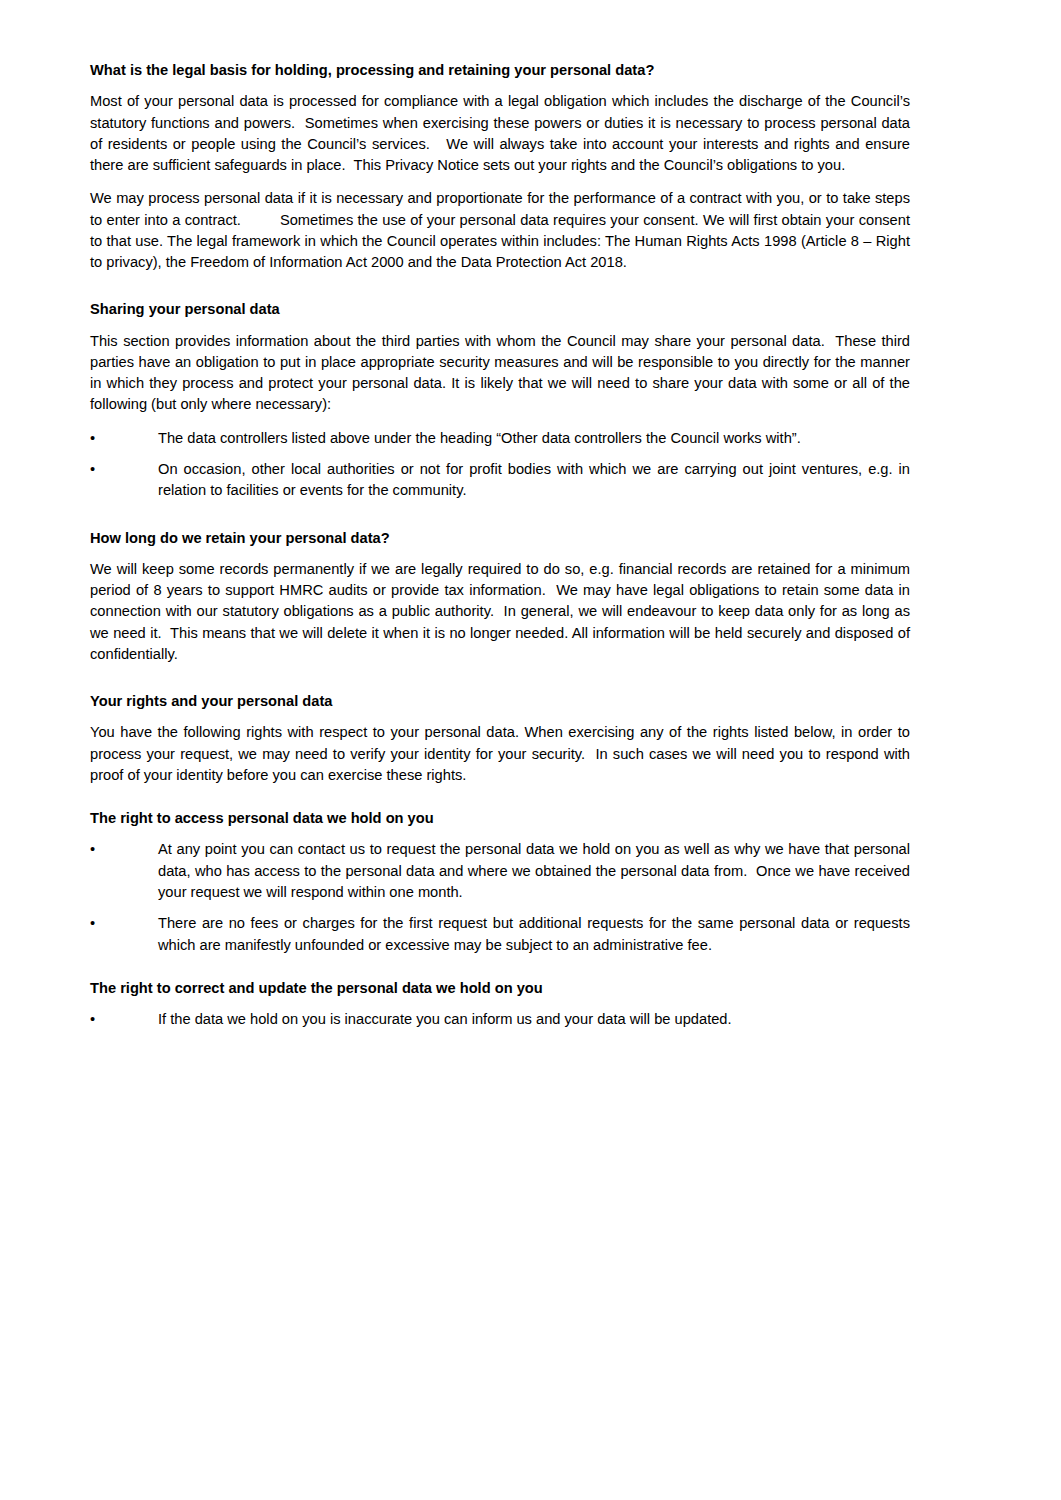What is the legal basis for holding, processing and retaining your personal data?
Most of your personal data is processed for compliance with a legal obligation which includes the discharge of the Council’s statutory functions and powers. Sometimes when exercising these powers or duties it is necessary to process personal data of residents or people using the Council’s services. We will always take into account your interests and rights and ensure there are sufficient safeguards in place. This Privacy Notice sets out your rights and the Council’s obligations to you.
We may process personal data if it is necessary and proportionate for the performance of a contract with you, or to take steps to enter into a contract. Sometimes the use of your personal data requires your consent. We will first obtain your consent to that use. The legal framework in which the Council operates within includes: The Human Rights Acts 1998 (Article 8 – Right to privacy), the Freedom of Information Act 2000 and the Data Protection Act 2018.
Sharing your personal data
This section provides information about the third parties with whom the Council may share your personal data. These third parties have an obligation to put in place appropriate security measures and will be responsible to you directly for the manner in which they process and protect your personal data. It is likely that we will need to share your data with some or all of the following (but only where necessary):
The data controllers listed above under the heading “Other data controllers the Council works with”.
On occasion, other local authorities or not for profit bodies with which we are carrying out joint ventures, e.g. in relation to facilities or events for the community.
How long do we retain your personal data?
We will keep some records permanently if we are legally required to do so, e.g. financial records are retained for a minimum period of 8 years to support HMRC audits or provide tax information. We may have legal obligations to retain some data in connection with our statutory obligations as a public authority. In general, we will endeavour to keep data only for as long as we need it. This means that we will delete it when it is no longer needed. All information will be held securely and disposed of confidentially.
Your rights and your personal data
You have the following rights with respect to your personal data. When exercising any of the rights listed below, in order to process your request, we may need to verify your identity for your security. In such cases we will need you to respond with proof of your identity before you can exercise these rights.
The right to access personal data we hold on you
At any point you can contact us to request the personal data we hold on you as well as why we have that personal data, who has access to the personal data and where we obtained the personal data from. Once we have received your request we will respond within one month.
There are no fees or charges for the first request but additional requests for the same personal data or requests which are manifestly unfounded or excessive may be subject to an administrative fee.
The right to correct and update the personal data we hold on you
If the data we hold on you is inaccurate you can inform us and your data will be updated.